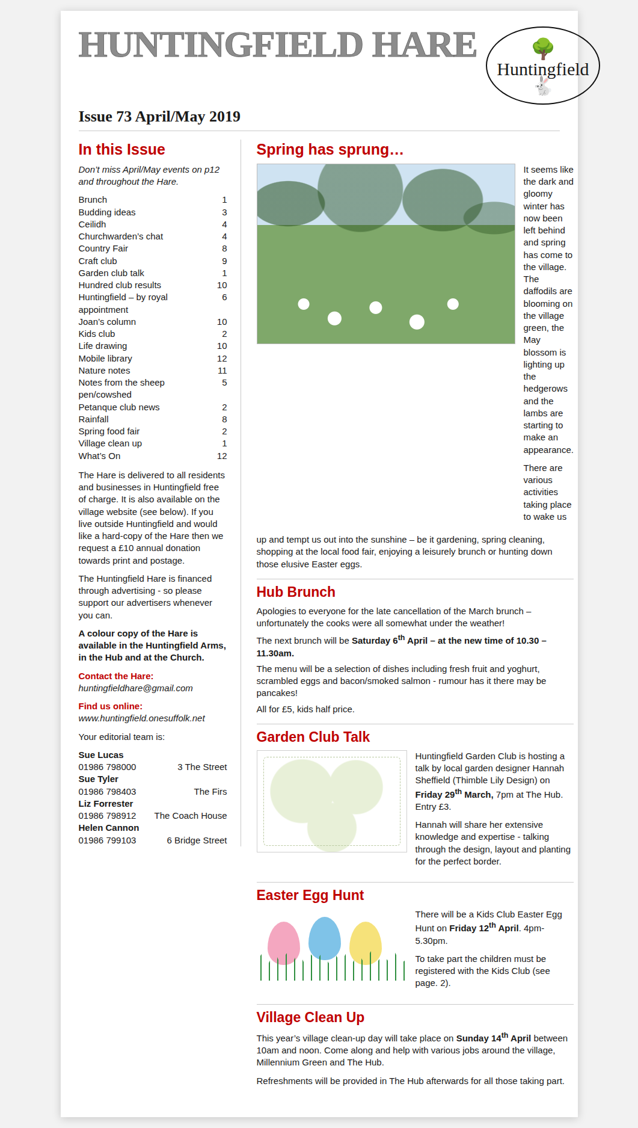Huntingfield Hare
🌳
Huntingfield
🐇
Issue 73 April/May 2019
In this Issue
Don’t miss April/May events on p12 and throughout the Hare.
Brunch 1
Budding ideas 3
Ceilidh 4
Churchwarden’s chat 4
Country Fair 8
Craft club 9
Garden club talk 1
Hundred club results 10
Huntingfield – by royal appointment 6
Joan’s column 10
Kids club 2
Life drawing 10
Mobile library 12
Nature notes 11
Notes from the sheep pen/cowshed 5
Petanque club news 2
Rainfall 8
Spring food fair 2
Village clean up 1
What’s On 12
The Hare is delivered to all residents and businesses in Huntingfield free of charge. It is also available on the village website (see below). If you live outside Huntingfield and would like a hard-copy of the Hare then we request a £10 annual donation towards print and postage.
The Huntingfield Hare is financed through advertising - so please support our advertisers whenever you can.
A colour copy of the Hare is available in the Huntingfield Arms, in the Hub and at the Church.
Contact the Hare:
huntingfieldhare@gmail.com
Find us online:
www.huntingfield.onesuffolk.net
Your editorial team is:
Sue Lucas
01986 7980003 The Street
Sue Tyler
01986 798403 The Firs
Liz Forrester
01986 798912 The Coach House
Helen Cannon
01986 7991036 Bridge Street
Spring has sprung…
It seems like the dark and gloomy winter has now been left behind and spring has come to the village. The daffodils are blooming on the village green, the May blossom is lighting up the hedgerows and the lambs are starting to make an appearance.
There are various activities taking place to wake us
up and tempt us out into the sunshine – be it gardening, spring cleaning, shopping at the local food fair, enjoying a leisurely brunch or hunting down those elusive Easter eggs.
Hub Brunch
Apologies to everyone for the late cancellation of the March brunch – unfortunately the cooks were all somewhat under the weather!
The next brunch will be Saturday 6th April – at the new time of 10.30 – 11.30am.
The menu will be a selection of dishes including fresh fruit and yoghurt, scrambled eggs and bacon/smoked salmon - rumour has it there may be pancakes!
All for £5, kids half price.
Garden Club Talk
Huntingfield Garden Club is hosting a talk by local garden designer Hannah Sheffield (Thimble Lily Design) on Friday 29th March, 7pm at The Hub. Entry £3.
Hannah will share her extensive knowledge and expertise - talking through the design, layout and planting for the perfect border.
Easter Egg Hunt
There will be a Kids Club Easter Egg Hunt on Friday 12th April. 4pm-5.30pm.
To take part the children must be registered with the Kids Club (see page. 2).
Village Clean Up
This year’s village clean-up day will take place on Sunday 14th April between 10am and noon. Come along and help with various jobs around the village, Millennium Green and The Hub.
Refreshments will be provided in The Hub afterwards for all those taking part.